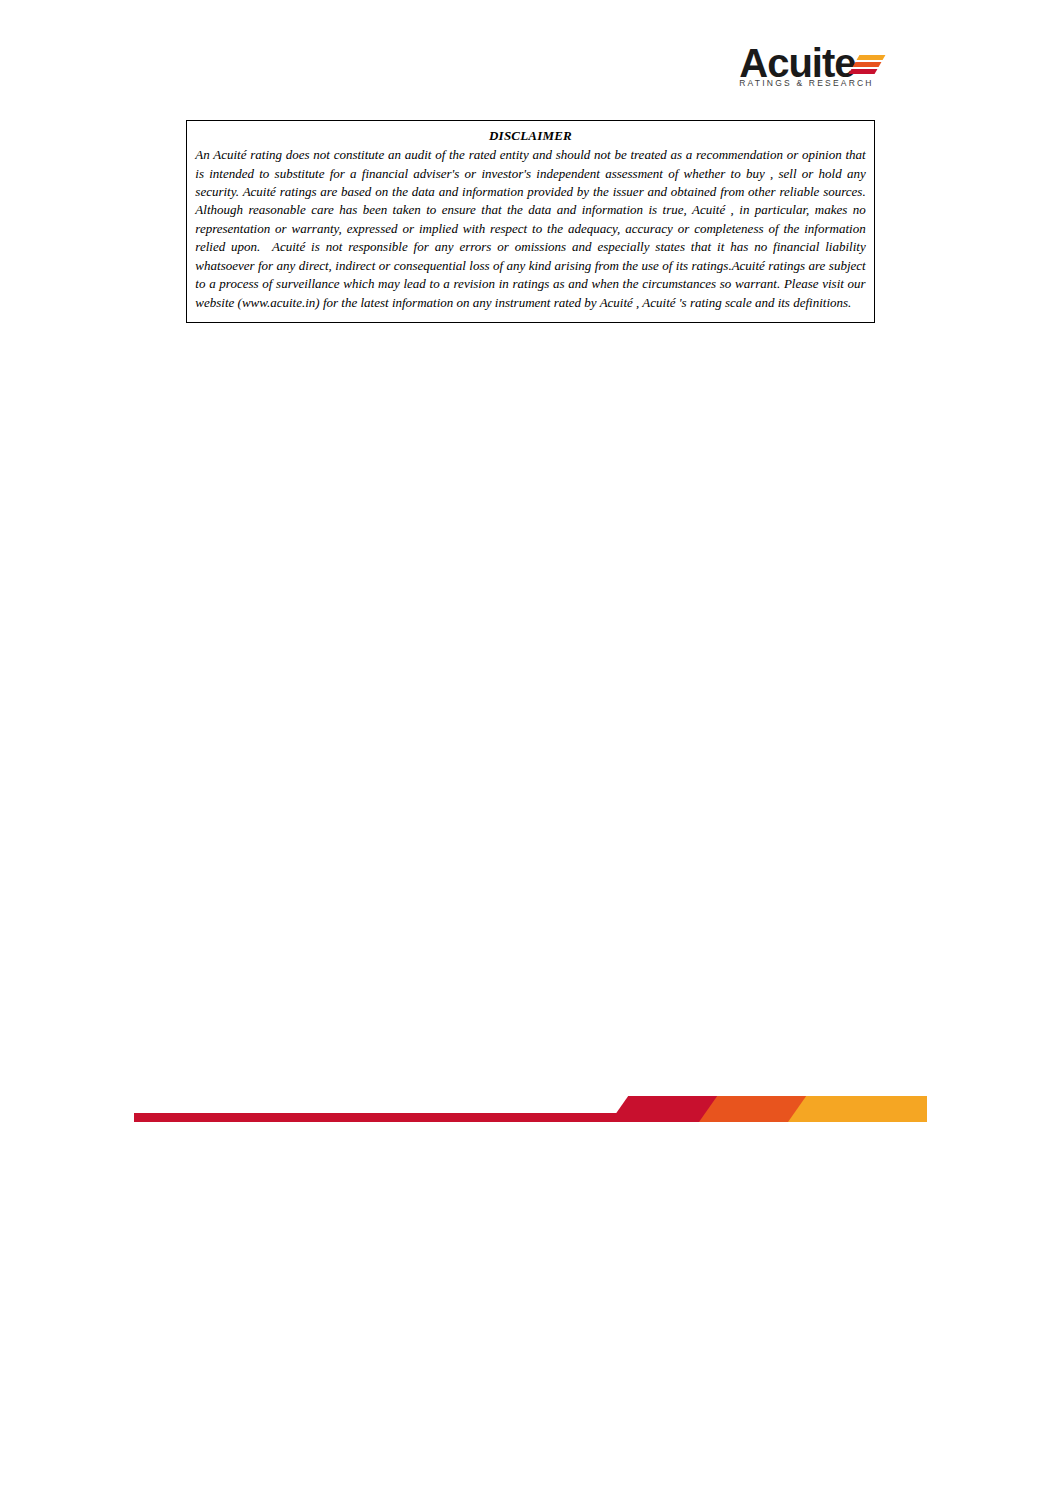Acuite
RATINGS & RESEARCH
DISCLAIMER
An Acuité rating does not constitute an audit of the rated entity and should not be treated as a recommendation or opinion that is intended to substitute for a financial adviser's or investor's independent assessment of whether to buy , sell or hold any security. Acuité ratings are based on the data and information provided by the issuer and obtained from other reliable sources. Although reasonable care has been taken to ensure that the data and information is true, Acuité , in particular, makes no representation or warranty, expressed or implied with respect to the adequacy, accuracy or completeness of the information relied upon. Acuité is not responsible for any errors or omissions and especially states that it has no financial liability whatsoever for any direct, indirect or consequential loss of any kind arising from the use of its ratings.Acuité ratings are subject to a process of surveillance which may lead to a revision in ratings as and when the circumstances so warrant. Please visit our website (www.acuite.in) for the latest information on any instrument rated by Acuité , Acuité 's rating scale and its definitions.